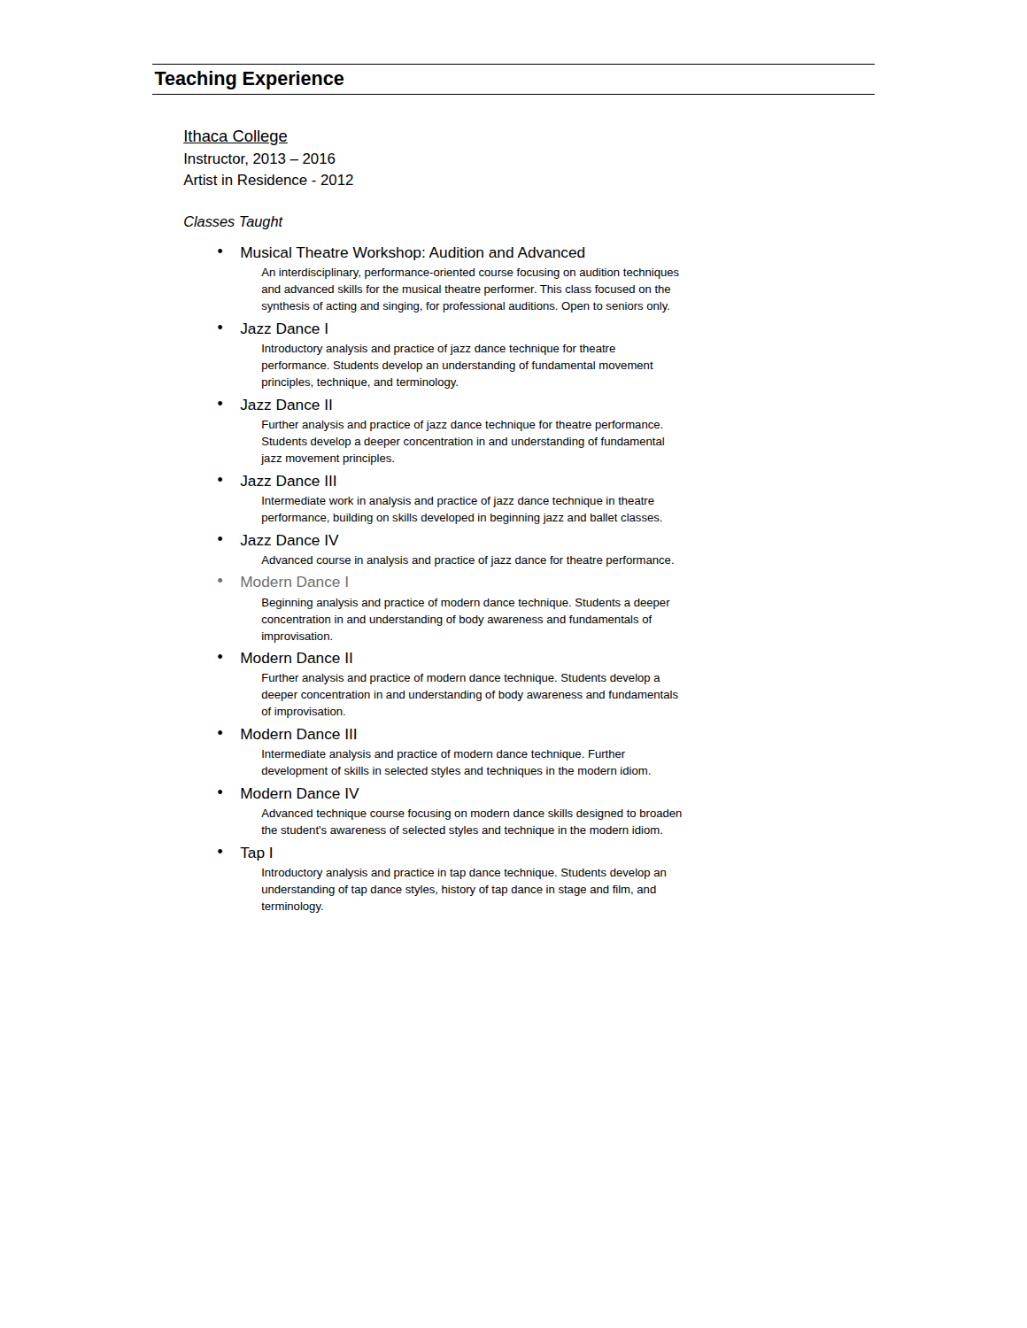Teaching Experience
Ithaca College
Instructor, 2013 – 2016
Artist in Residence - 2012
Classes Taught
Musical Theatre Workshop: Audition and Advanced
An interdisciplinary, performance-oriented course focusing on audition techniques and advanced skills for the musical theatre performer. This class focused on the synthesis of acting and singing, for professional auditions. Open to seniors only.
Jazz Dance I
Introductory analysis and practice of jazz dance technique for theatre performance. Students develop an understanding of fundamental movement principles, technique, and terminology.
Jazz Dance II
Further analysis and practice of jazz dance technique for theatre performance. Students develop a deeper concentration in and understanding of fundamental jazz movement principles.
Jazz Dance III
Intermediate work in analysis and practice of jazz dance technique in theatre performance, building on skills developed in beginning jazz and ballet classes.
Jazz Dance IV
Advanced course in analysis and practice of jazz dance for theatre performance.
Modern Dance I
Beginning analysis and practice of modern dance technique. Students a deeper concentration in and understanding of body awareness and fundamentals of improvisation.
Modern Dance II
Further analysis and practice of modern dance technique. Students develop a deeper concentration in and understanding of body awareness and fundamentals of improvisation.
Modern Dance III
Intermediate analysis and practice of modern dance technique. Further development of skills in selected styles and techniques in the modern idiom.
Modern Dance IV
Advanced technique course focusing on modern dance skills designed to broaden the student's awareness of selected styles and technique in the modern idiom.
Tap I
Introductory analysis and practice in tap dance technique. Students develop an understanding of tap dance styles, history of tap dance in stage and film, and terminology.